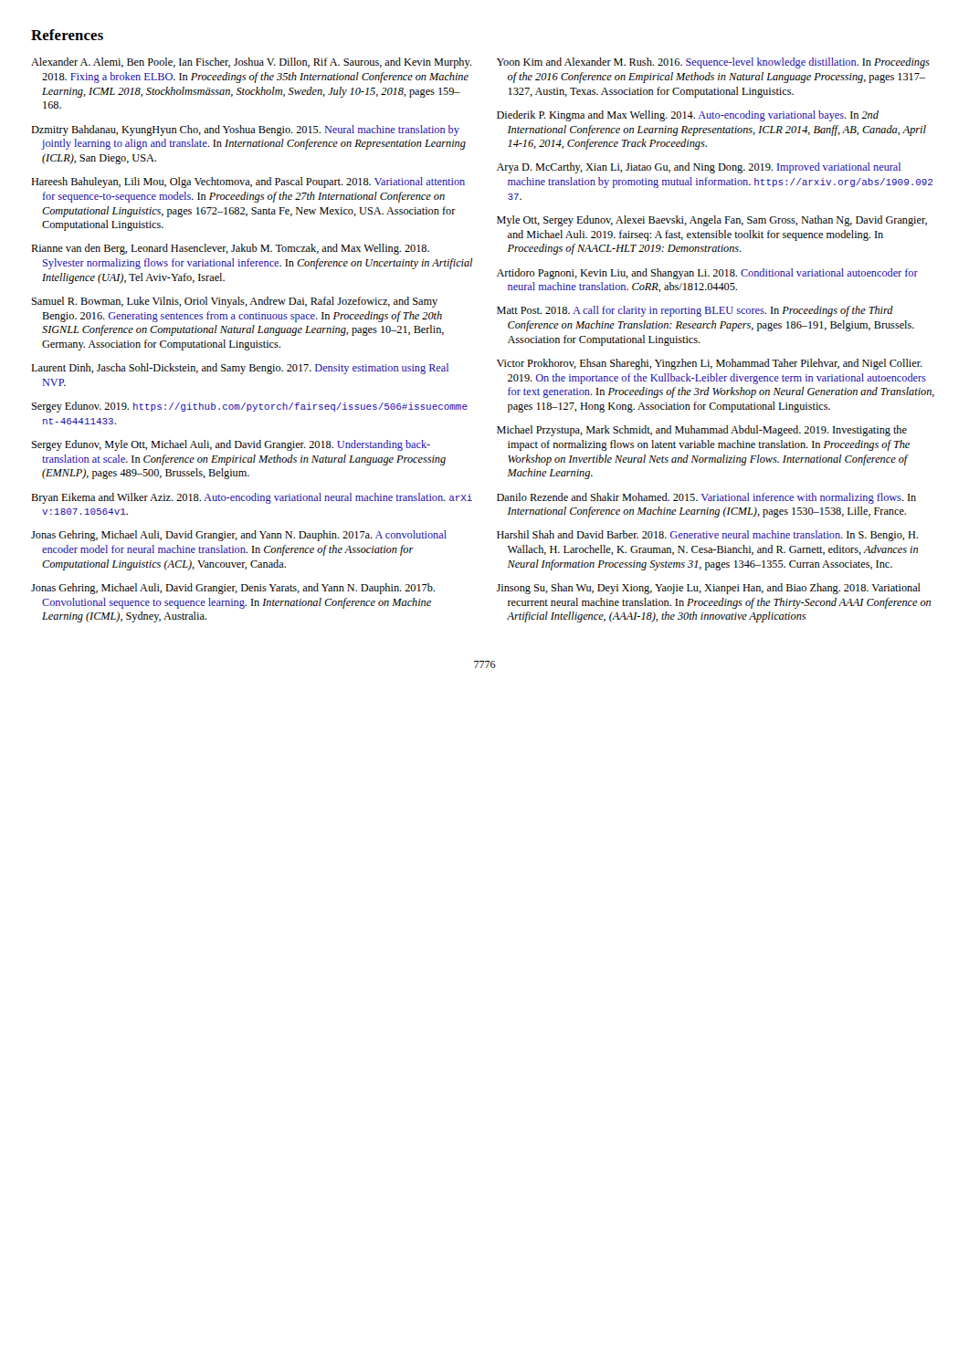References
Alexander A. Alemi, Ben Poole, Ian Fischer, Joshua V. Dillon, Rif A. Saurous, and Kevin Murphy. 2018. Fixing a broken ELBO. In Proceedings of the 35th International Conference on Machine Learning, ICML 2018, Stockholmsmässan, Stockholm, Sweden, July 10-15, 2018, pages 159–168.
Dzmitry Bahdanau, KyungHyun Cho, and Yoshua Bengio. 2015. Neural machine translation by jointly learning to align and translate. In International Conference on Representation Learning (ICLR), San Diego, USA.
Hareesh Bahuleyan, Lili Mou, Olga Vechtomova, and Pascal Poupart. 2018. Variational attention for sequence-to-sequence models. In Proceedings of the 27th International Conference on Computational Linguistics, pages 1672–1682, Santa Fe, New Mexico, USA. Association for Computational Linguistics.
Rianne van den Berg, Leonard Hasenclever, Jakub M. Tomczak, and Max Welling. 2018. Sylvester normalizing flows for variational inference. In Conference on Uncertainty in Artificial Intelligence (UAI), Tel Aviv-Yafo, Israel.
Samuel R. Bowman, Luke Vilnis, Oriol Vinyals, Andrew Dai, Rafal Jozefowicz, and Samy Bengio. 2016. Generating sentences from a continuous space. In Proceedings of The 20th SIGNLL Conference on Computational Natural Language Learning, pages 10–21, Berlin, Germany. Association for Computational Linguistics.
Laurent Dinh, Jascha Sohl-Dickstein, and Samy Bengio. 2017. Density estimation using Real NVP.
Sergey Edunov. 2019. https://github.com/pytorch/fairseq/issues/506#issuecomment-464411433.
Sergey Edunov, Myle Ott, Michael Auli, and David Grangier. 2018. Understanding back-translation at scale. In Conference on Empirical Methods in Natural Language Processing (EMNLP), pages 489–500, Brussels, Belgium.
Bryan Eikema and Wilker Aziz. 2018. Auto-encoding variational neural machine translation. arXiv:1807.10564v1.
Jonas Gehring, Michael Auli, David Grangier, and Yann N. Dauphin. 2017a. A convolutional encoder model for neural machine translation. In Conference of the Association for Computational Linguistics (ACL), Vancouver, Canada.
Jonas Gehring, Michael Auli, David Grangier, Denis Yarats, and Yann N. Dauphin. 2017b. Convolutional sequence to sequence learning. In International Conference on Machine Learning (ICML), Sydney, Australia.
Yoon Kim and Alexander M. Rush. 2016. Sequence-level knowledge distillation. In Proceedings of the 2016 Conference on Empirical Methods in Natural Language Processing, pages 1317–1327, Austin, Texas. Association for Computational Linguistics.
Diederik P. Kingma and Max Welling. 2014. Auto-encoding variational bayes. In 2nd International Conference on Learning Representations, ICLR 2014, Banff, AB, Canada, April 14-16, 2014, Conference Track Proceedings.
Arya D. McCarthy, Xian Li, Jiatao Gu, and Ning Dong. 2019. Improved variational neural machine translation by promoting mutual information. https://arxiv.org/abs/1909.09237.
Myle Ott, Sergey Edunov, Alexei Baevski, Angela Fan, Sam Gross, Nathan Ng, David Grangier, and Michael Auli. 2019. fairseq: A fast, extensible toolkit for sequence modeling. In Proceedings of NAACL-HLT 2019: Demonstrations.
Artidoro Pagnoni, Kevin Liu, and Shangyan Li. 2018. Conditional variational autoencoder for neural machine translation. CoRR, abs/1812.04405.
Matt Post. 2018. A call for clarity in reporting BLEU scores. In Proceedings of the Third Conference on Machine Translation: Research Papers, pages 186–191, Belgium, Brussels. Association for Computational Linguistics.
Victor Prokhorov, Ehsan Shareghi, Yingzhen Li, Mohammad Taher Pilehvar, and Nigel Collier. 2019. On the importance of the Kullback-Leibler divergence term in variational autoencoders for text generation. In Proceedings of the 3rd Workshop on Neural Generation and Translation, pages 118–127, Hong Kong. Association for Computational Linguistics.
Michael Przystupa, Mark Schmidt, and Muhammad Abdul-Mageed. 2019. Investigating the impact of normalizing flows on latent variable machine translation. In Proceedings of The Workshop on Invertible Neural Nets and Normalizing Flows. International Conference of Machine Learning.
Danilo Rezende and Shakir Mohamed. 2015. Variational inference with normalizing flows. In International Conference on Machine Learning (ICML), pages 1530–1538, Lille, France.
Harshil Shah and David Barber. 2018. Generative neural machine translation. In S. Bengio, H. Wallach, H. Larochelle, K. Grauman, N. Cesa-Bianchi, and R. Garnett, editors, Advances in Neural Information Processing Systems 31, pages 1346–1355. Curran Associates, Inc.
Jinsong Su, Shan Wu, Deyi Xiong, Yaojie Lu, Xianpei Han, and Biao Zhang. 2018. Variational recurrent neural machine translation. In Proceedings of the Thirty-Second AAAI Conference on Artificial Intelligence, (AAAI-18), the 30th innovative Applications
7776